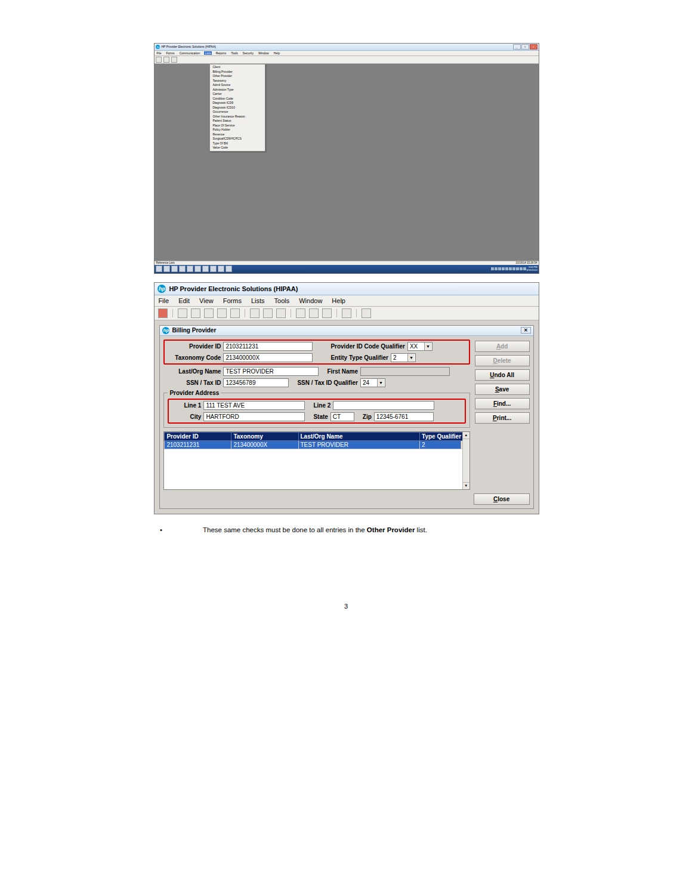hp HP Provider Electronic Solutions (HIPAA)
_□×
File Forms Communication Lists Reports Tools Security Window Help
Client
Billing Provider
Other Provider
Taxonomy
Admit Source
Admission Type
Carrier
Condition Code
Diagnosis ICD9
Diagnosis ICD10
Occurrence
Other Insurance Reason
Patient Status
Place Of Service
Policy Holder
Revenue
SurgicalICD9/HCPCS
Type Of Bill
Value Code
Reference Lists 10/19/14 15:26:54
3:06 PM
8/19/2014
hp HP Provider Electronic Solutions (HIPAA)
File Edit View Forms Lists Tools Window Help
hp Billing Provider
✕
Provider ID 2103211231 Provider ID Code Qualifier XX
Taxonomy Code 213400000X Entity Type Qualifier 2
Last/Org Name TEST PROVIDER First Name
SSN / Tax ID 123456789 SSN / Tax ID Qualifier 24
Provider Address
Line 1 111 TEST AVE Line 2
City HARTFORD State CT Zip 12345-6761
| Provider ID | Taxonomy | Last/Org Name | Type Qualifier |
| --- | --- | --- | --- |
| 2103211231 | 213400000X | TEST PROVIDER | 2 |
▲
▼
Add
Delete
Undo All
Save
Find...
Print...
Close
•
These same checks must be done to all entries in the Other Provider list.
3